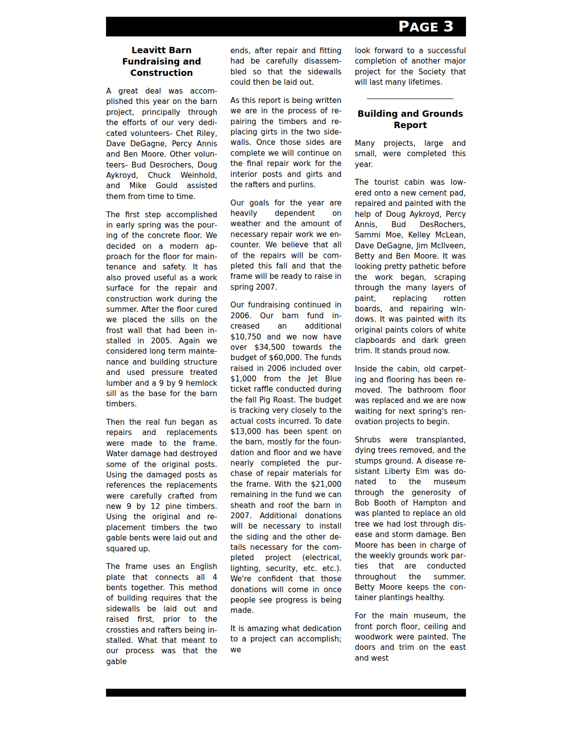PAGE 3
Leavitt Barn
Fundraising and
Construction
A great deal was accomplished this year on the barn project, principally through the efforts of our very dedicated volunteers- Chet Riley, Dave DeGagne, Percy Annis and Ben Moore. Other volunteers- Bud Desrochers, Doug Aykroyd, Chuck Weinhold, and Mike Gould assisted them from time to time.
The first step accomplished in early spring was the pouring of the concrete floor. We decided on a modern approach for the floor for maintenance and safety. It has also proved useful as a work surface for the repair and construction work during the summer. After the floor cured we placed the sills on the frost wall that had been installed in 2005. Again we considered long term maintenance and building structure and used pressure treated lumber and a 9 by 9 hemlock sill as the base for the barn timbers.
Then the real fun began as repairs and replacements were made to the frame. Water damage had destroyed some of the original posts. Using the damaged posts as references the replacements were carefully crafted from new 9 by 12 pine timbers. Using the original and replacement timbers the two gable bents were laid out and squared up.
The frame uses an English plate that connects all 4 bents together. This method of building requires that the sidewalls be laid out and raised first, prior to the crossties and rafters being installed. What that meant to our process was that the gable
ends, after repair and fitting had be carefully disassembled so that the sidewalls could then be laid out.
As this report is being written we are in the process of repairing the timbers and replacing girts in the two sidewalls. Once those sides are complete we will continue on the final repair work for the interior posts and girts and the rafters and purlins.
Our goals for the year are heavily dependent on weather and the amount of necessary repair work we encounter. We believe that all of the repairs will be completed this fall and that the frame will be ready to raise in spring 2007.
Our fundraising continued in 2006. Our barn fund increased an additional $10,750 and we now have over $34,500 towards the budget of $60,000. The funds raised in 2006 included over $1,000 from the Jet Blue ticket raffle conducted during the fall Pig Roast. The budget is tracking very closely to the actual costs incurred. To date $13,000 has been spent on the barn, mostly for the foundation and floor and we have nearly completed the purchase of repair materials for the frame. With the $21,000 remaining in the fund we can sheath and roof the barn in 2007. Additional donations will be necessary to install the siding and the other details necessary for the completed project (electrical, lighting, security, etc. etc.). We're confident that those donations will come in once people see progress is being made.
It is amazing what dedication to a project can accomplish; we
look forward to a successful completion of another major project for the Society that will last many lifetimes.
Building and Grounds
Report
Many projects, large and small, were completed this year.
The tourist cabin was lowered onto a new cement pad, repaired and painted with the help of Doug Aykroyd, Percy Annis, Bud DesRochers, Sammi Moe, Kelley McLean, Dave DeGagne, Jim McIlveen, Betty and Ben Moore. It was looking pretty pathetic before the work began, scraping through the many layers of paint, replacing rotten boards, and repairing windows. It was painted with its original paints colors of white clapboards and dark green trim. It stands proud now.
Inside the cabin, old carpeting and flooring has been removed. The bathroom floor was replaced and we are now waiting for next spring's renovation projects to begin.
Shrubs were transplanted, dying trees removed, and the stumps ground. A disease resistant Liberty Elm was donated to the museum through the generosity of Bob Booth of Hampton and was planted to replace an old tree we had lost through disease and storm damage. Ben Moore has been in charge of the weekly grounds work parties that are conducted throughout the summer. Betty Moore keeps the container plantings healthy.
For the main museum, the front porch floor, ceiling and woodwork were painted. The doors and trim on the east and west